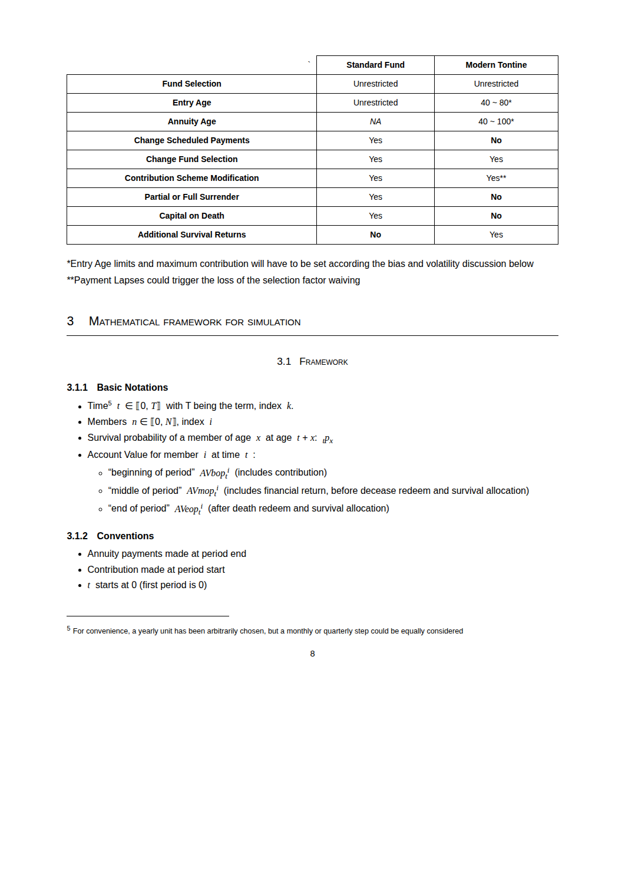| ` | Standard Fund | Modern Tontine |
| Fund Selection | Unrestricted | Unrestricted |
| Entry Age | Unrestricted | 40 ~ 80* |
| Annuity Age | NA | 40 ~ 100* |
| Change Scheduled Payments | Yes | No |
| Change Fund Selection | Yes | Yes |
| Contribution Scheme Modification | Yes | Yes** |
| Partial or Full Surrender | Yes | No |
| Capital on Death | Yes | No |
| Additional Survival Returns | No | Yes |
*Entry Age limits and maximum contribution will have to be set according the bias and volatility discussion below
**Payment Lapses could trigger the loss of the selection factor waiving
3 Mathematical framework for simulation
3.1 Framework
3.1.1 Basic Notations
Time5 t ∈ ⟦0, T⟧ with T being the term, index k.
Members n ∈ ⟦0, N⟧, index i
Survival probability of a member of age x at age t + x: tpx
Account Value for member i at time t :
“beginning of period” AVbopti (includes contribution)
“middle of period” AVmopti (includes financial return, before decease redeem and survival allocation)
“end of period” AVeopti (after death redeem and survival allocation)
3.1.2 Conventions
Annuity payments made at period end
Contribution made at period start
t starts at 0 (first period is 0)
5 For convenience, a yearly unit has been arbitrarily chosen, but a monthly or quarterly step could be equally considered
8